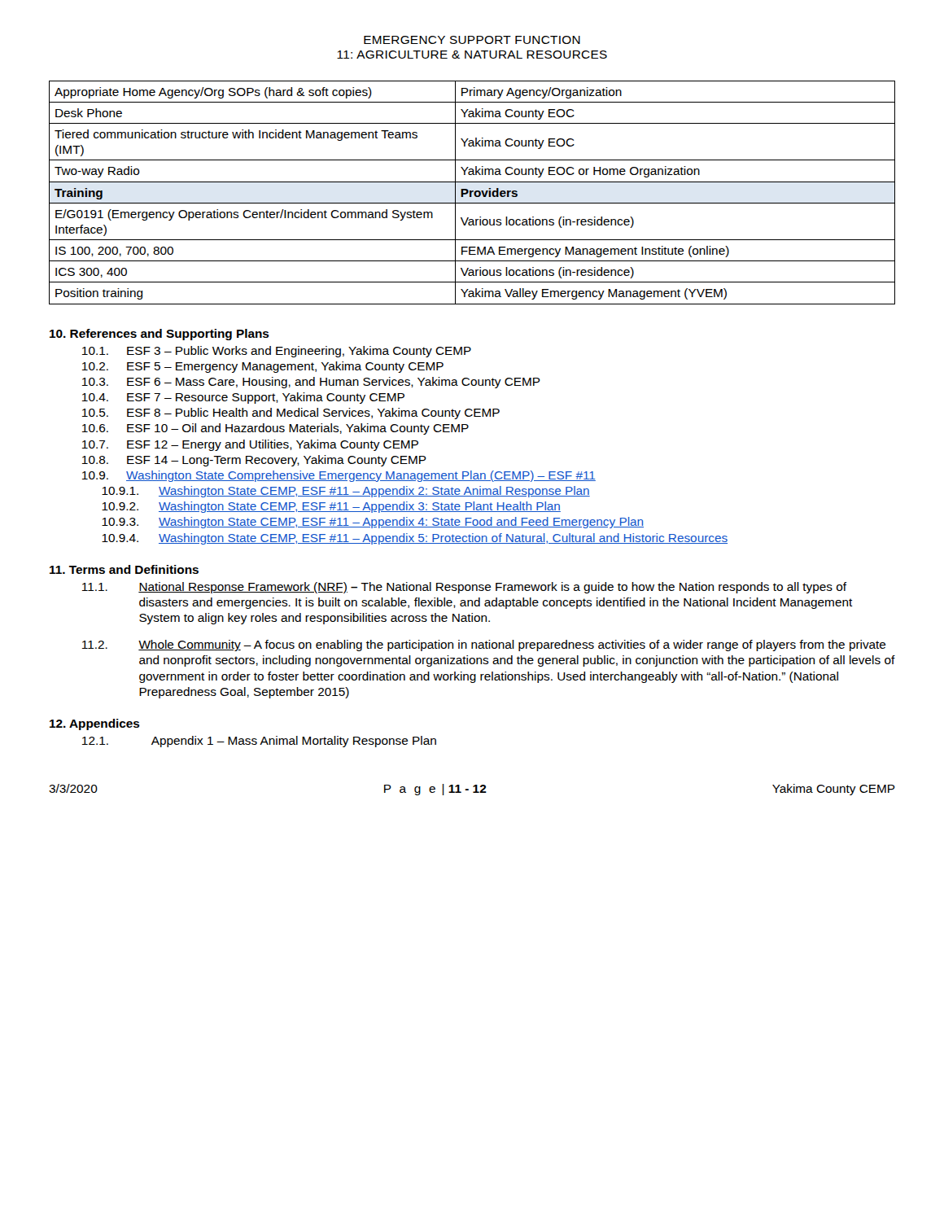EMERGENCY SUPPORT FUNCTION
11: AGRICULTURE & NATURAL RESOURCES
| Appropriate Home Agency/Org SOPs (hard & soft copies) | Primary Agency/Organization |
| Desk Phone | Yakima County EOC |
| Tiered communication structure with Incident Management Teams (IMT) | Yakima County EOC |
| Two-way Radio | Yakima County EOC or Home Organization |
| Training | Providers |
| E/G0191 (Emergency Operations Center/Incident Command System Interface) | Various locations (in-residence) |
| IS 100, 200, 700, 800 | FEMA Emergency Management Institute (online) |
| ICS 300, 400 | Various locations (in-residence) |
| Position training | Yakima Valley Emergency Management (YVEM) |
10. References and Supporting Plans
10.1. ESF 3 – Public Works and Engineering, Yakima County CEMP
10.2. ESF 5 – Emergency Management, Yakima County CEMP
10.3. ESF 6 – Mass Care, Housing, and Human Services, Yakima County CEMP
10.4. ESF 7 – Resource Support, Yakima County CEMP
10.5. ESF 8 – Public Health and Medical Services, Yakima County CEMP
10.6. ESF 10 – Oil and Hazardous Materials, Yakima County CEMP
10.7. ESF 12 – Energy and Utilities, Yakima County CEMP
10.8. ESF 14 – Long-Term Recovery, Yakima County CEMP
10.9. Washington State Comprehensive Emergency Management Plan (CEMP) – ESF #11
10.9.1. Washington State CEMP, ESF #11 – Appendix 2: State Animal Response Plan
10.9.2. Washington State CEMP, ESF #11 – Appendix 3: State Plant Health Plan
10.9.3. Washington State CEMP, ESF #11 – Appendix 4: State Food and Feed Emergency Plan
10.9.4. Washington State CEMP, ESF #11 – Appendix 5: Protection of Natural, Cultural and Historic Resources
11. Terms and Definitions
11.1. National Response Framework (NRF) – The National Response Framework is a guide to how the Nation responds to all types of disasters and emergencies. It is built on scalable, flexible, and adaptable concepts identified in the National Incident Management System to align key roles and responsibilities across the Nation.
11.2. Whole Community – A focus on enabling the participation in national preparedness activities of a wider range of players from the private and nonprofit sectors, including nongovernmental organizations and the general public, in conjunction with the participation of all levels of government in order to foster better coordination and working relationships. Used interchangeably with “all-of-Nation.” (National Preparedness Goal, September 2015)
12. Appendices
12.1. Appendix 1 – Mass Animal Mortality Response Plan
3/3/2020
P a g e | 11 - 12
Yakima County CEMP